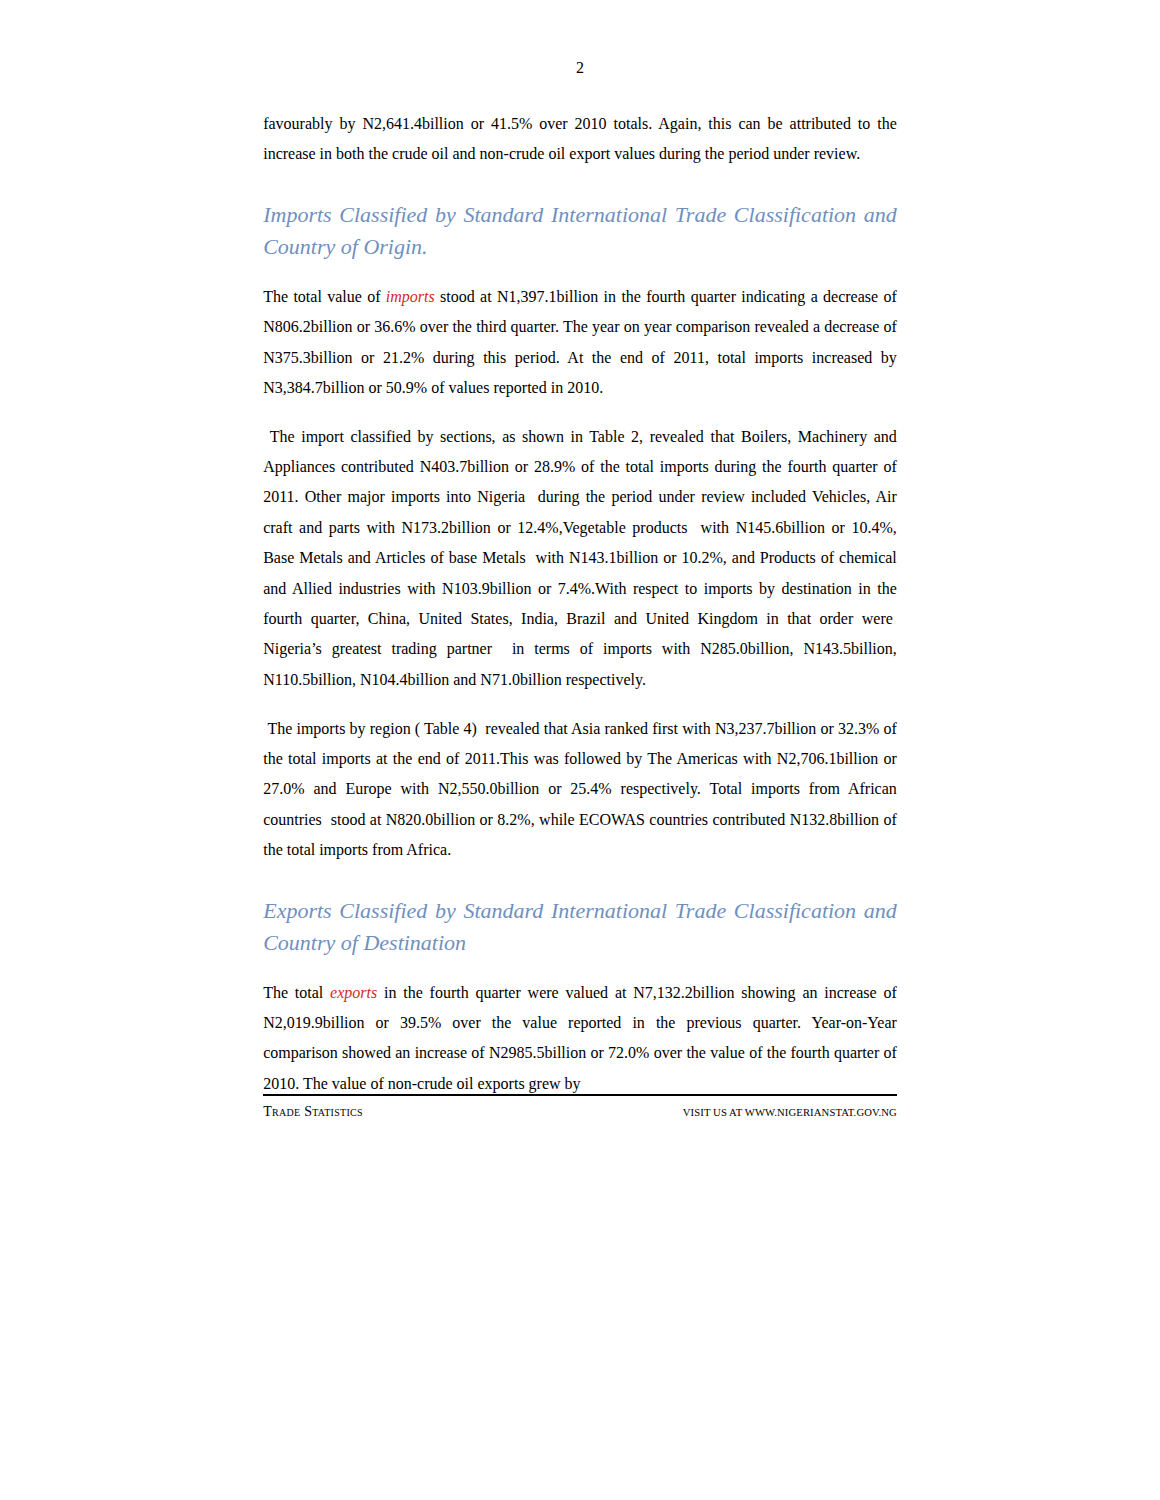2
favourably by N2,641.4billion or 41.5% over 2010 totals. Again, this can be attributed to the increase in both the crude oil and non-crude oil export values during the period under review.
Imports Classified by Standard International Trade Classification and Country of Origin.
The total value of imports stood at N1,397.1billion in the fourth quarter indicating a decrease of N806.2billion or 36.6% over the third quarter. The year on year comparison revealed a decrease of N375.3billion or 21.2% during this period. At the end of 2011, total imports increased by N3,384.7billion or 50.9% of values reported in 2010.
The import classified by sections, as shown in Table 2, revealed that Boilers, Machinery and Appliances contributed N403.7billion or 28.9% of the total imports during the fourth quarter of 2011. Other major imports into Nigeria during the period under review included Vehicles, Air craft and parts with N173.2billion or 12.4%,Vegetable products with N145.6billion or 10.4%, Base Metals and Articles of base Metals with N143.1billion or 10.2%, and Products of chemical and Allied industries with N103.9billion or 7.4%.With respect to imports by destination in the fourth quarter, China, United States, India, Brazil and United Kingdom in that order were Nigeria’s greatest trading partner in terms of imports with N285.0billion, N143.5billion, N110.5billion, N104.4billion and N71.0billion respectively.
The imports by region ( Table 4) revealed that Asia ranked first with N3,237.7billion or 32.3% of the total imports at the end of 2011.This was followed by The Americas with N2,706.1billion or 27.0% and Europe with N2,550.0billion or 25.4% respectively. Total imports from African countries stood at N820.0billion or 8.2%, while ECOWAS countries contributed N132.8billion of the total imports from Africa.
Exports Classified by Standard International Trade Classification and Country of Destination
The total exports in the fourth quarter were valued at N7,132.2billion showing an increase of N2,019.9billion or 39.5% over the value reported in the previous quarter. Year-on-Year comparison showed an increase of N2985.5billion or 72.0% over the value of the fourth quarter of 2010. The value of non-crude oil exports grew by
Trade Statistics VISIT US AT WWW.NIGERIANSTAT.GOV.NG